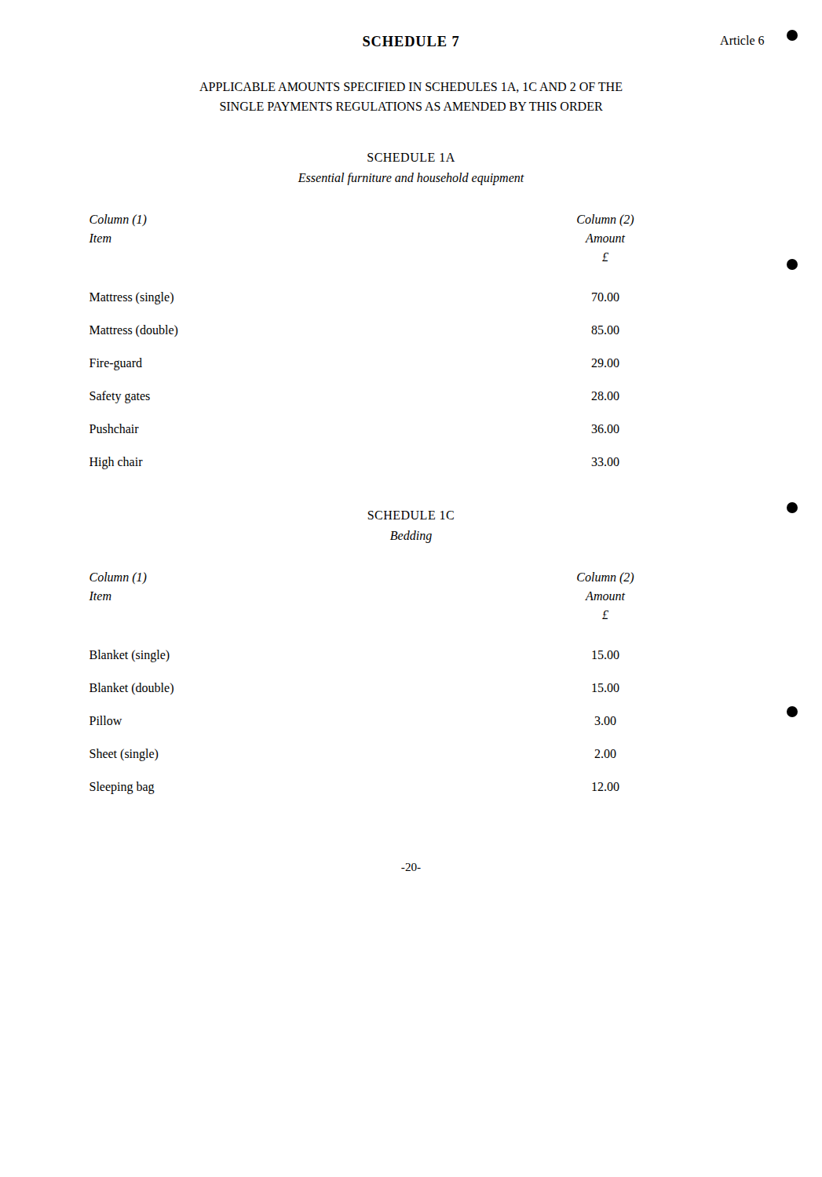SCHEDULE 7 Article 6
Applicable amounts specified in Schedules 1A, 1C and 2 of the
Single Payments Regulations as amended by this Order
SCHEDULE 1A Essential furniture and household equipment
| Column (1) Item | Column (2) Amount £ |
| --- | --- |
| Mattress (single) | 70.00 |
| Mattress (double) | 85.00 |
| Fire-guard | 29.00 |
| Safety gates | 28.00 |
| Pushchair | 36.00 |
| High chair | 33.00 |
SCHEDULE 1C Bedding
| Column (1) Item | Column (2) Amount £ |
| --- | --- |
| Blanket (single) | 15.00 |
| Blanket (double) | 15.00 |
| Pillow | 3.00 |
| Sheet (single) | 2.00 |
| Sleeping bag | 12.00 |
-20-